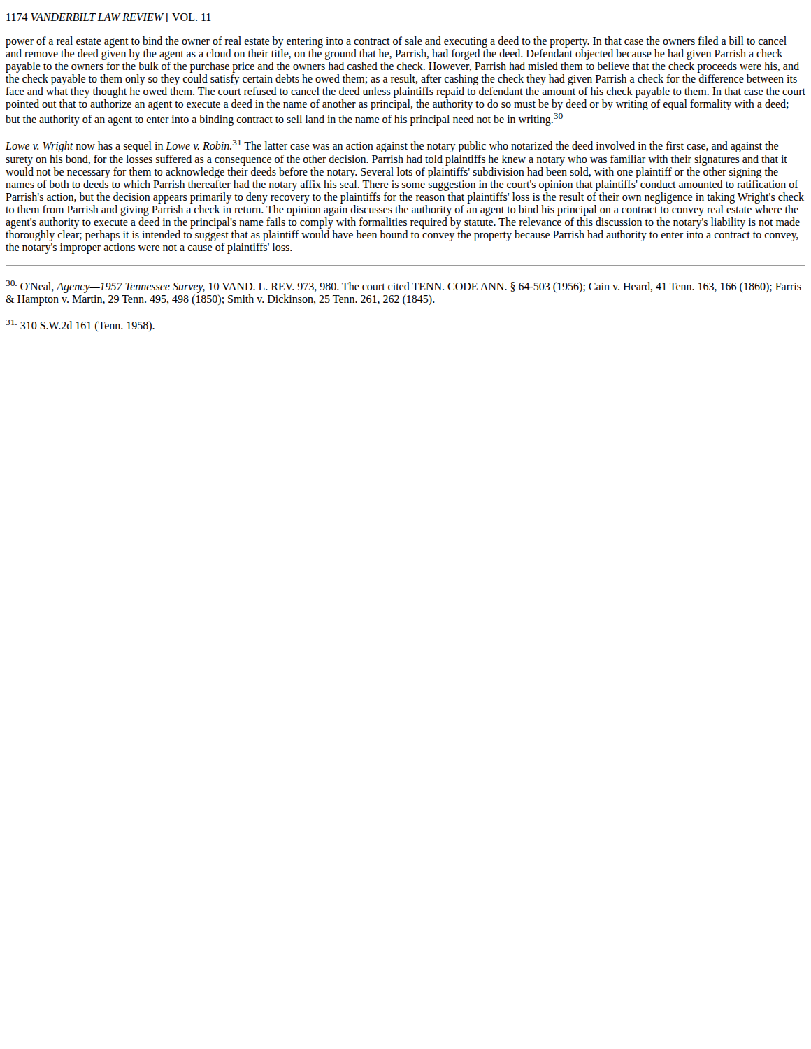1174 VANDERBILT LAW REVIEW [ VOL. 11
power of a real estate agent to bind the owner of real estate by entering into a contract of sale and executing a deed to the property. In that case the owners filed a bill to cancel and remove the deed given by the agent as a cloud on their title, on the ground that he, Parrish, had forged the deed. Defendant objected because he had given Parrish a check payable to the owners for the bulk of the purchase price and the owners had cashed the check. However, Parrish had misled them to believe that the check proceeds were his, and the check payable to them only so they could satisfy certain debts he owed them; as a result, after cashing the check they had given Parrish a check for the difference between its face and what they thought he owed them. The court refused to cancel the deed unless plaintiffs repaid to defendant the amount of his check payable to them. In that case the court pointed out that to authorize an agent to execute a deed in the name of another as principal, the authority to do so must be by deed or by writing of equal formality with a deed; but the authority of an agent to enter into a binding contract to sell land in the name of his principal need not be in writing.30
Lowe v. Wright now has a sequel in Lowe v. Robin.31 The latter case was an action against the notary public who notarized the deed involved in the first case, and against the surety on his bond, for the losses suffered as a consequence of the other decision. Parrish had told plaintiffs he knew a notary who was familiar with their signatures and that it would not be necessary for them to acknowledge their deeds before the notary. Several lots of plaintiffs' subdivision had been sold, with one plaintiff or the other signing the names of both to deeds to which Parrish thereafter had the notary affix his seal. There is some suggestion in the court's opinion that plaintiffs' conduct amounted to ratification of Parrish's action, but the decision appears primarily to deny recovery to the plaintiffs for the reason that plaintiffs' loss is the result of their own negligence in taking Wright's check to them from Parrish and giving Parrish a check in return. The opinion again discusses the authority of an agent to bind his principal on a contract to convey real estate where the agent's authority to execute a deed in the principal's name fails to comply with formalities required by statute. The relevance of this discussion to the notary's liability is not made thoroughly clear; perhaps it is intended to suggest that as plaintiff would have been bound to convey the property because Parrish had authority to enter into a contract to convey, the notary's improper actions were not a cause of plaintiffs' loss.
30. O'Neal, Agency—1957 Tennessee Survey, 10 VAND. L. REV. 973, 980. The court cited TENN. CODE ANN. § 64-503 (1956); Cain v. Heard, 41 Tenn. 163, 166 (1860); Farris & Hampton v. Martin, 29 Tenn. 495, 498 (1850); Smith v. Dickinson, 25 Tenn. 261, 262 (1845).
31. 310 S.W.2d 161 (Tenn. 1958).